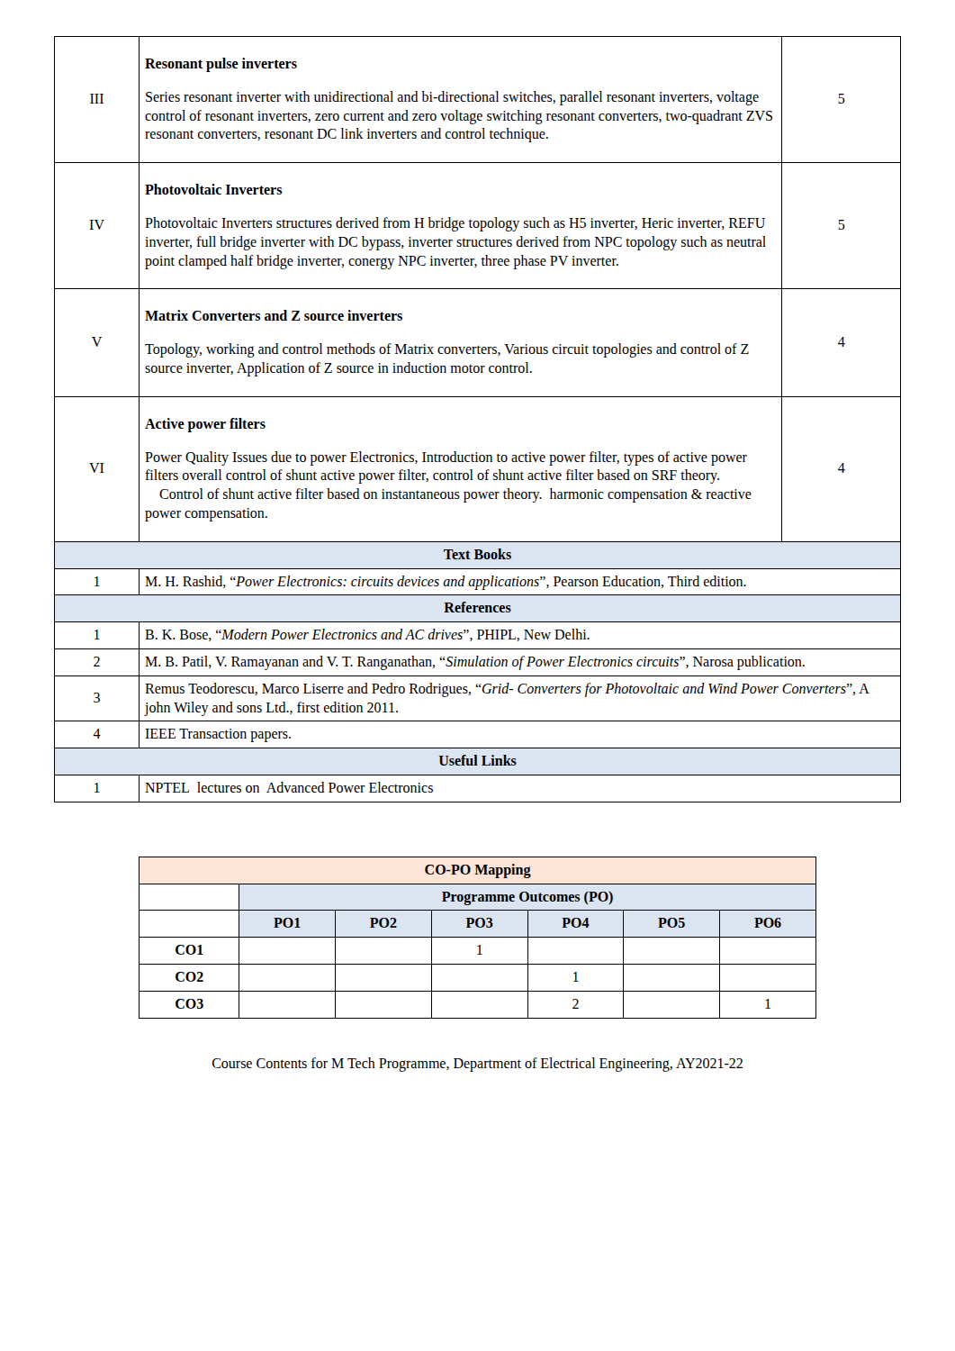| III | Resonant pulse inverters Series resonant inverter with unidirectional and bi-directional switches, parallel resonant inverters, voltage control of resonant inverters, zero current and zero voltage switching resonant converters, two-quadrant ZVS resonant converters, resonant DC link inverters and control technique. | 5 |
| IV | Photovoltaic Inverters Photovoltaic Inverters structures derived from H bridge topology such as H5 inverter, Heric inverter, REFU inverter, full bridge inverter with DC bypass, inverter structures derived from NPC topology such as neutral point clamped half bridge inverter, conergy NPC inverter, three phase PV inverter. | 5 |
| V | Matrix Converters and Z source inverters Topology, working and control methods of Matrix converters, Various circuit topologies and control of Z source inverter, Application of Z source in induction motor control. | 4 |
| VI | Active power filters Power Quality Issues due to power Electronics, Introduction to active power filter, types of active power filters overall control of shunt active power filter, control of shunt active filter based on SRF theory. Control of shunt active filter based on instantaneous power theory. harmonic compensation & reactive power compensation. | 4 |
| Text Books |
| 1 | M. H. Rashid, “ Power Electronics: circuits devices and applications ”, Pearson Education, Third edition. |
| References |
| 1 | B. K. Bose, “ Modern Power Electronics and AC drives ”, PHIPL, New Delhi. |
| 2 | M. B. Patil, V. Ramayanan and V. T. Ranganathan, “ Simulation of Power Electronics circuits ”, Narosa publication. |
| 3 | Remus Teodorescu, Marco Liserre and Pedro Rodrigues, “ Grid- Converters for Photovoltaic and Wind Power Converters ”, A john Wiley and sons Ltd., first edition 2011. |
| 4 | IEEE Transaction papers. |
| Useful Links |
| 1 | NPTEL lectures on Advanced Power Electronics |
| CO-PO Mapping |
| | Programme Outcomes (PO) |
| | PO1 | PO2 | PO3 | PO4 | PO5 | PO6 |
| CO1 | | | 1 | | | |
| CO2 | | | | 1 | | |
| CO3 | | | | 2 | | 1 |
Course Contents for M Tech Programme, Department of Electrical Engineering, AY2021-22